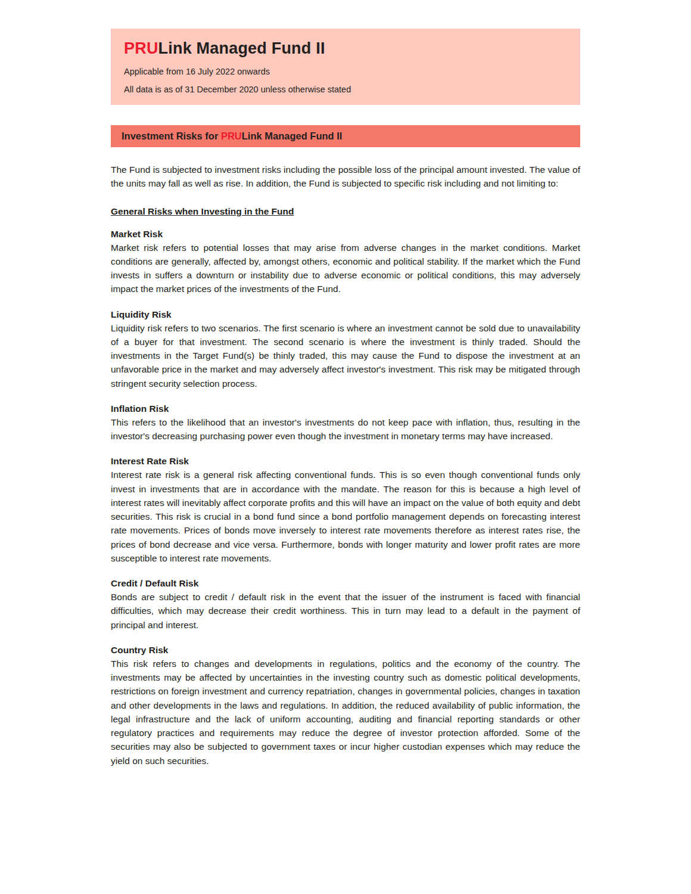PRULink Managed Fund II
Applicable from 16 July 2022 onwards
All data is as of 31 December 2020 unless otherwise stated
Investment Risks for PRULink Managed Fund II
The Fund is subjected to investment risks including the possible loss of the principal amount invested. The value of the units may fall as well as rise. In addition, the Fund is subjected to specific risk including and not limiting to:
General Risks when Investing in the Fund
Market Risk
Market risk refers to potential losses that may arise from adverse changes in the market conditions. Market conditions are generally, affected by, amongst others, economic and political stability. If the market which the Fund invests in suffers a downturn or instability due to adverse economic or political conditions, this may adversely impact the market prices of the investments of the Fund.
Liquidity Risk
Liquidity risk refers to two scenarios. The first scenario is where an investment cannot be sold due to unavailability of a buyer for that investment. The second scenario is where the investment is thinly traded. Should the investments in the Target Fund(s) be thinly traded, this may cause the Fund to dispose the investment at an unfavorable price in the market and may adversely affect investor's investment. This risk may be mitigated through stringent security selection process.
Inflation Risk
This refers to the likelihood that an investor's investments do not keep pace with inflation, thus, resulting in the investor's decreasing purchasing power even though the investment in monetary terms may have increased.
Interest Rate Risk
Interest rate risk is a general risk affecting conventional funds. This is so even though conventional funds only invest in investments that are in accordance with the mandate. The reason for this is because a high level of interest rates will inevitably affect corporate profits and this will have an impact on the value of both equity and debt securities. This risk is crucial in a bond fund since a bond portfolio management depends on forecasting interest rate movements. Prices of bonds move inversely to interest rate movements therefore as interest rates rise, the prices of bond decrease and vice versa. Furthermore, bonds with longer maturity and lower profit rates are more susceptible to interest rate movements.
Credit / Default Risk
Bonds are subject to credit / default risk in the event that the issuer of the instrument is faced with financial difficulties, which may decrease their credit worthiness. This in turn may lead to a default in the payment of principal and interest.
Country Risk
This risk refers to changes and developments in regulations, politics and the economy of the country. The investments may be affected by uncertainties in the investing country such as domestic political developments, restrictions on foreign investment and currency repatriation, changes in governmental policies, changes in taxation and other developments in the laws and regulations. In addition, the reduced availability of public information, the legal infrastructure and the lack of uniform accounting, auditing and financial reporting standards or other regulatory practices and requirements may reduce the degree of investor protection afforded. Some of the securities may also be subjected to government taxes or incur higher custodian expenses which may reduce the yield on such securities.